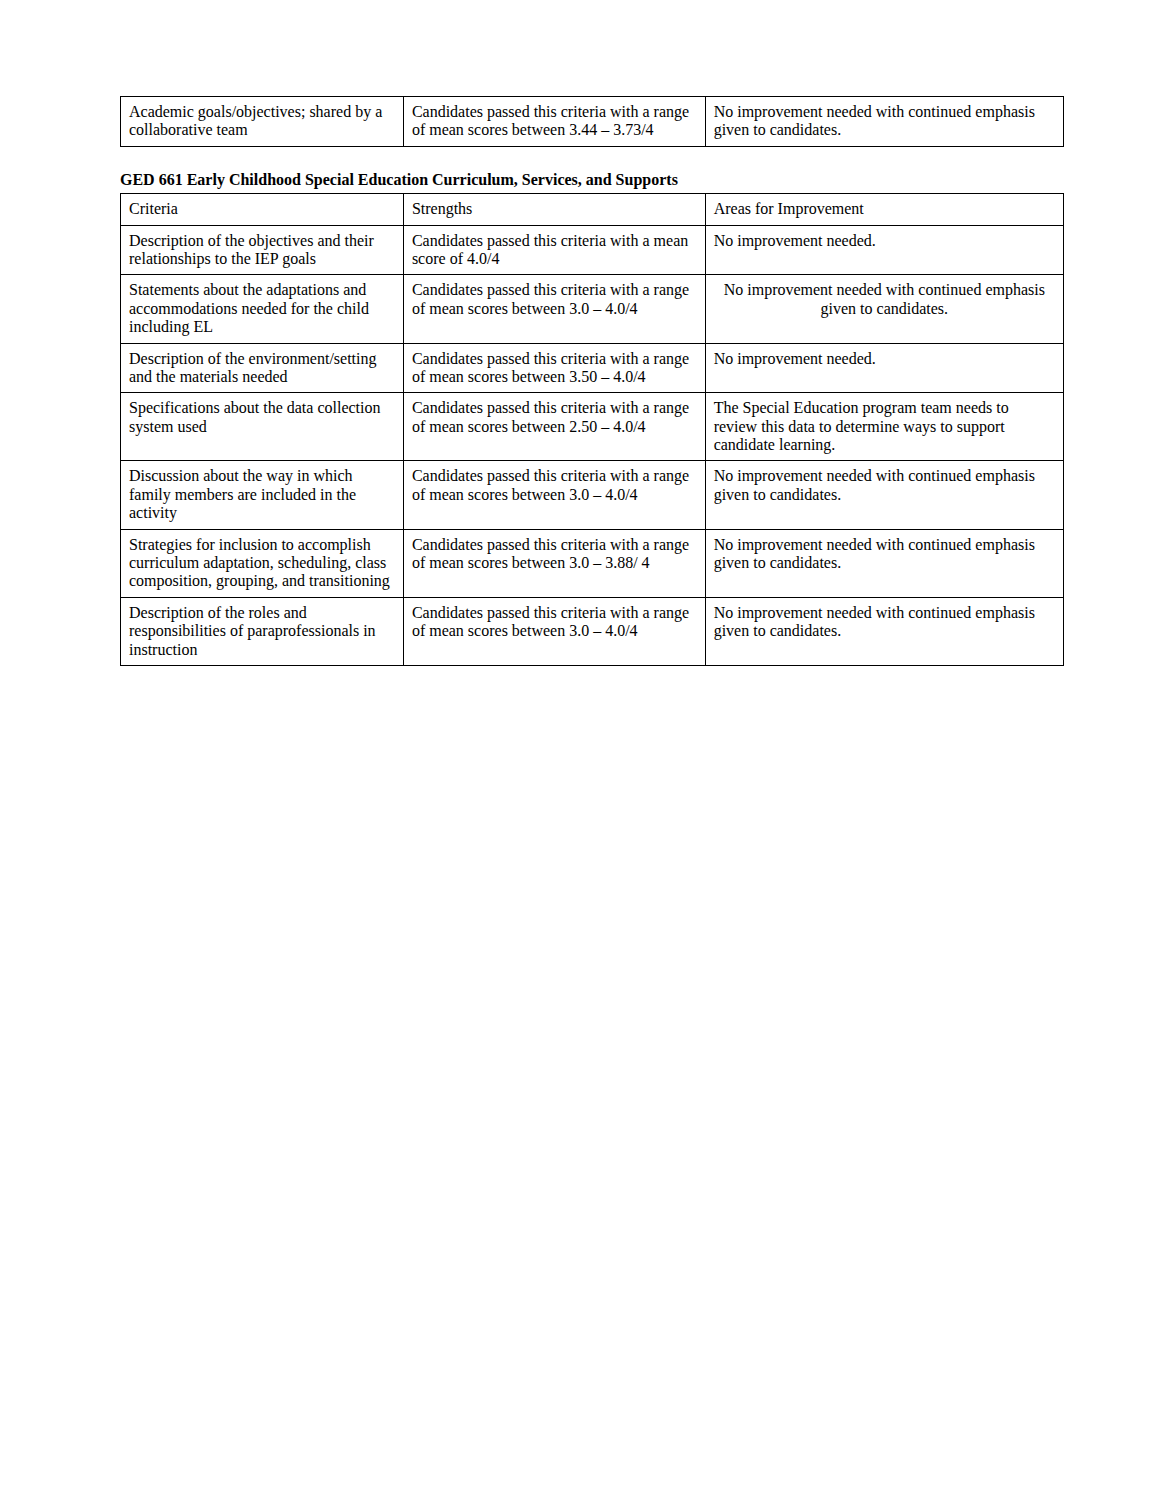| Academic goals/objectives; shared by a collaborative team | Candidates passed this criteria with a range of mean scores between 3.44 – 3.73/4 | No improvement needed with continued emphasis given to candidates. |
GED 661 Early Childhood Special Education Curriculum, Services, and Supports
| Criteria | Strengths | Areas for Improvement |
| --- | --- | --- |
| Description of the objectives and their relationships to the IEP goals | Candidates passed this criteria with a mean score of 4.0/4 | No improvement needed. |
| Statements about the adaptations and accommodations needed for the child including EL | Candidates passed this criteria with a range of mean scores between 3.0 – 4.0/4 | No improvement needed with continued emphasis given to candidates. |
| Description of the environment/setting and the materials needed | Candidates passed this criteria with a range of mean scores between 3.50 – 4.0/4 | No improvement needed. |
| Specifications about the data collection system used | Candidates passed this criteria with a range of mean scores between 2.50 – 4.0/4 | The Special Education program team needs to review this data to determine ways to support candidate learning. |
| Discussion about the way in which family members are included in the activity | Candidates passed this criteria with a range of mean scores between 3.0 – 4.0/4 | No improvement needed with continued emphasis given to candidates. |
| Strategies for inclusion to accomplish curriculum adaptation, scheduling, class composition, grouping, and transitioning | Candidates passed this criteria with a range of mean scores between 3.0 – 3.88/ 4 | No improvement needed with continued emphasis given to candidates. |
| Description of the roles and responsibilities of paraprofessionals in instruction | Candidates passed this criteria with a range of mean scores between 3.0 – 4.0/4 | No improvement needed with continued emphasis given to candidates. |